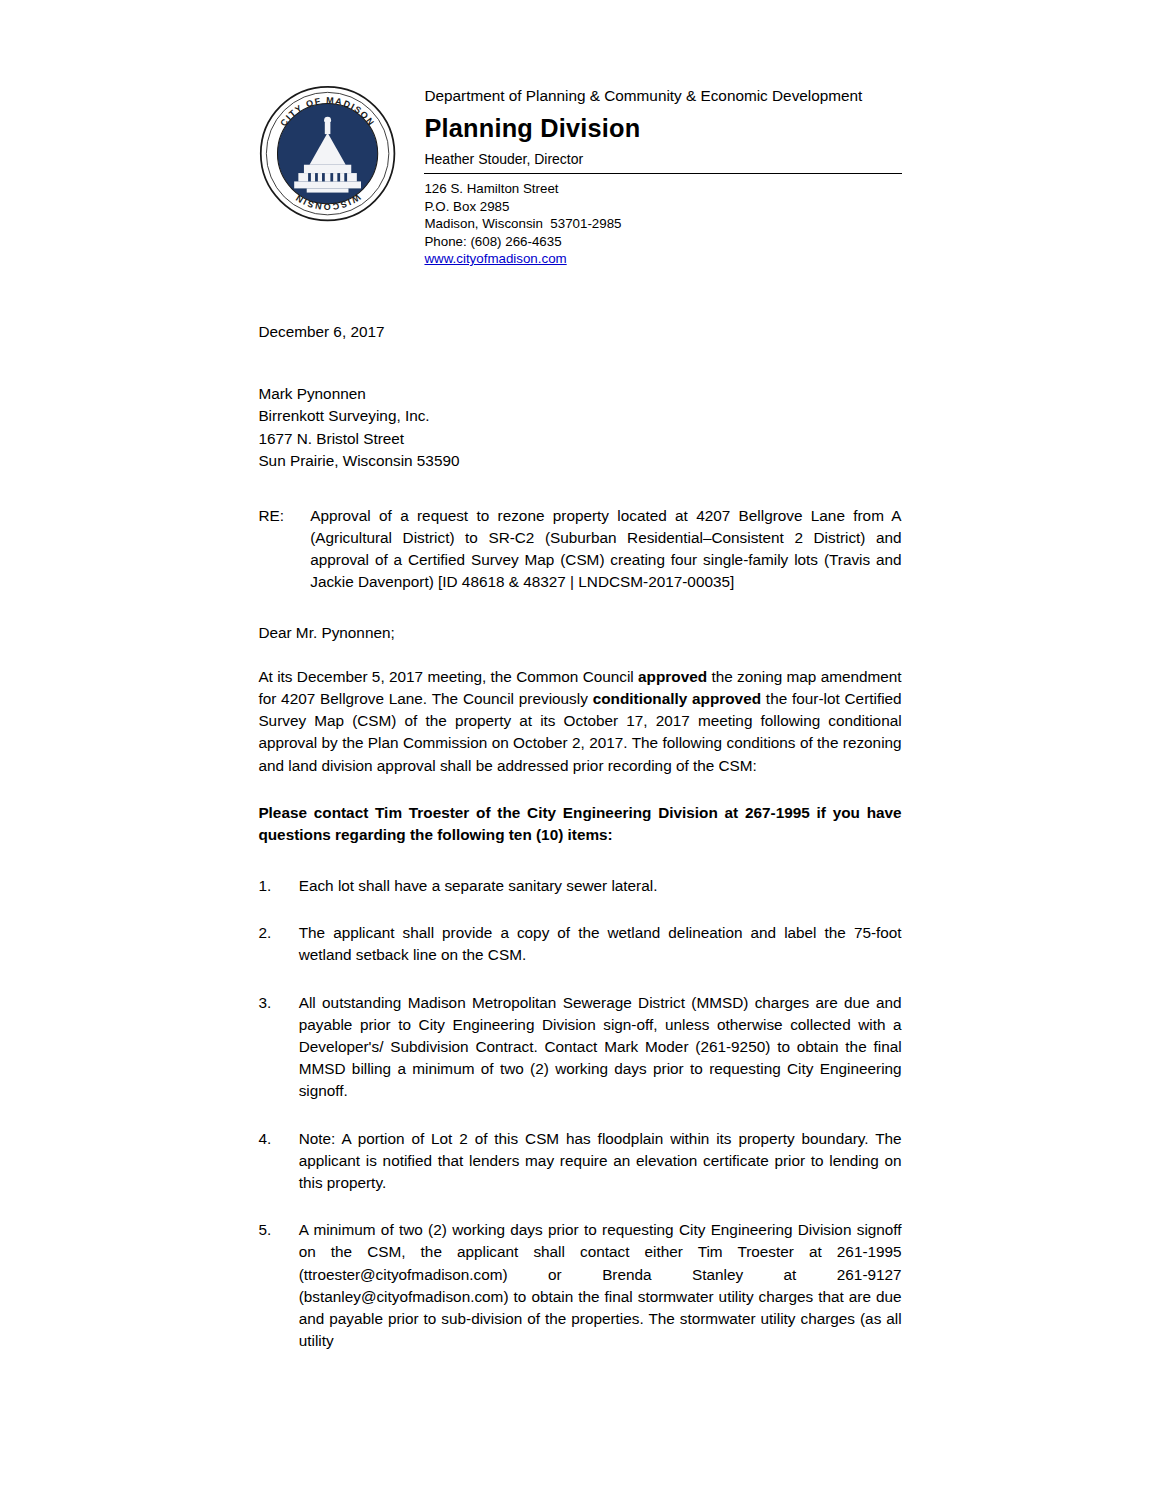CITY OF MADISON WISCONSIN
Department of Planning & Community & Economic Development
Planning Division
Heather Stouder, Director
126 S. Hamilton Street
P.O. Box 2985
Madison, Wisconsin 53701-2985
Phone: (608) 266-4635
www.cityofmadison.com
December 6, 2017
Mark Pynonnen
Birrenkott Surveying, Inc.
1677 N. Bristol Street
Sun Prairie, Wisconsin 53590
RE:
Approval of a request to rezone property located at 4207 Bellgrove Lane from A (Agricultural District) to SR-C2 (Suburban Residential–Consistent 2 District) and approval of a Certified Survey Map (CSM) creating four single-family lots (Travis and Jackie Davenport) [ID 48618 & 48327 | LNDCSM-2017-00035]
Dear Mr. Pynonnen;
At its December 5, 2017 meeting, the Common Council approved the zoning map amendment for 4207 Bellgrove Lane. The Council previously conditionally approved the four-lot Certified Survey Map (CSM) of the property at its October 17, 2017 meeting following conditional approval by the Plan Commission on October 2, 2017. The following conditions of the rezoning and land division approval shall be addressed prior recording of the CSM:
Please contact Tim Troester of the City Engineering Division at 267-1995 if you have questions regarding the following ten (10) items:
Each lot shall have a separate sanitary sewer lateral.
The applicant shall provide a copy of the wetland delineation and label the 75-foot wetland setback line on the CSM.
All outstanding Madison Metropolitan Sewerage District (MMSD) charges are due and payable prior to City Engineering Division sign-off, unless otherwise collected with a Developer's/ Subdivision Contract. Contact Mark Moder (261-9250) to obtain the final MMSD billing a minimum of two (2) working days prior to requesting City Engineering signoff.
Note: A portion of Lot 2 of this CSM has floodplain within its property boundary. The applicant is notified that lenders may require an elevation certificate prior to lending on this property.
A minimum of two (2) working days prior to requesting City Engineering Division signoff on the CSM, the applicant shall contact either Tim Troester at 261-1995 (ttroester@cityofmadison.com) or Brenda Stanley at 261-9127 (bstanley@cityofmadison.com) to obtain the final stormwater utility charges that are due and payable prior to sub-division of the properties. The stormwater utility charges (as all utility